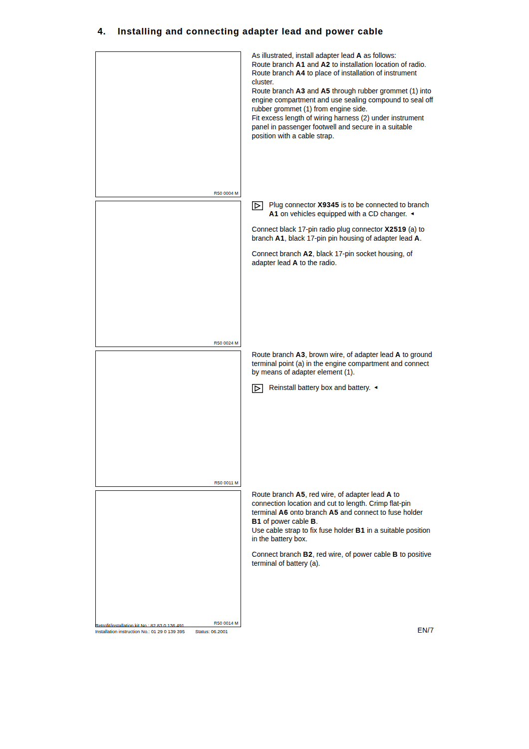4. Installing and connecting adapter lead and power cable
R50 0004 M
As illustrated, install adapter lead A as follows:
Route branch A1 and A2 to installation location of radio.
Route branch A4 to place of installation of instrument cluster.
Route branch A3 and A5 through rubber grommet (1) into engine compartment and use sealing compound to seal off rubber grommet (1) from engine side.
Fit excess length of wiring harness (2) under instrument panel in passenger footwell and secure in a suitable position with a cable strap.
R50 0024 M
Plug connector X9345 is to be connected to branch A1 on vehicles equipped with a CD changer. ◂
Connect black 17-pin radio plug connector X2519 (a) to branch A1, black 17-pin pin housing of adapter lead A.
Connect branch A2, black 17-pin socket housing, of adapter lead A to the radio.
R50 0011 M
Route branch A3, brown wire, of adapter lead A to ground terminal point (a) in the engine compartment and connect by means of adapter element (1).
Reinstall battery box and battery. ◂
R50 0014 M
Route branch A5, red wire, of adapter lead A to connection location and cut to length. Crimp flat-pin terminal A6 onto branch A5 and connect to fuse holder B1 of power cable B.
Use cable strap to fix fuse holder B1 in a suitable position in the battery box.
Connect branch B2, red wire, of power cable B to positive terminal of battery (a).
Retrofit/installation kit No.: 82 83 0 136 491
Installation instruction No.: 01 29 0 139 395 Status: 06.2001
EN/7